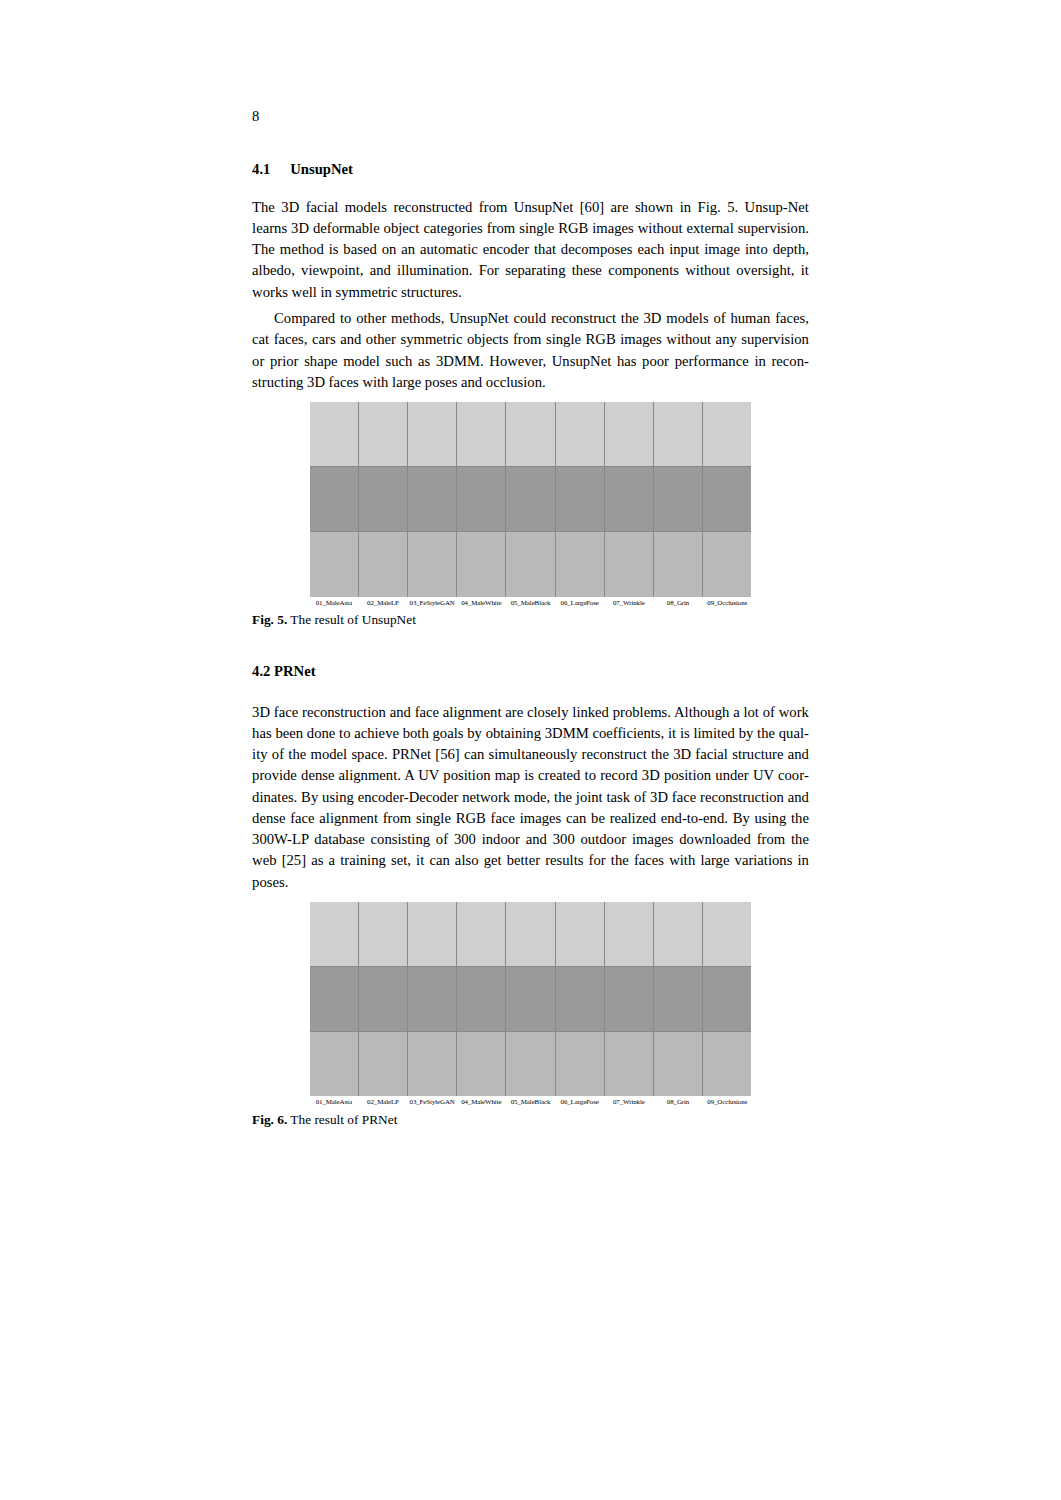8
4.1 UnsupNet
The 3D facial models reconstructed from UnsupNet [60] are shown in Fig. 5. Unsup-Net learns 3D deformable object categories from single RGB images without external supervision. The method is based on an automatic encoder that decomposes each input image into depth, albedo, viewpoint, and illumination. For separating these components without oversight, it works well in symmetric structures.
Compared to other methods, UnsupNet could reconstruct the 3D models of human faces, cat faces, cars and other symmetric objects from single RGB images without any supervision or prior shape model such as 3DMM. However, UnsupNet has poor performance in reconstructing 3D faces with large poses and occlusion.
01_MaleAsia 02_MaleLP 03_FeStyleGAN 04_MaleWhite 05_MaleBlack 06_LargePose 07_Wrinkle 08_Grin 09_Occlusions
Fig. 5. The result of UnsupNet
4.2 PRNet
3D face reconstruction and face alignment are closely linked problems. Although a lot of work has been done to achieve both goals by obtaining 3DMM coefficients, it is limited by the quality of the model space. PRNet [56] can simultaneously reconstruct the 3D facial structure and provide dense alignment. A UV position map is created to record 3D position under UV coordinates. By using encoder-Decoder network mode, the joint task of 3D face reconstruction and dense face alignment from single RGB face images can be realized end-to-end. By using the 300W-LP database consisting of 300 indoor and 300 outdoor images downloaded from the web [25] as a training set, it can also get better results for the faces with large variations in poses.
01_MaleAsia 02_MaleLP 03_FeStyleGAN 04_MaleWhite 05_MaleBlack 06_LargePose 07_Wrinkle 08_Grin 09_Occlusions
Fig. 6. The result of PRNet